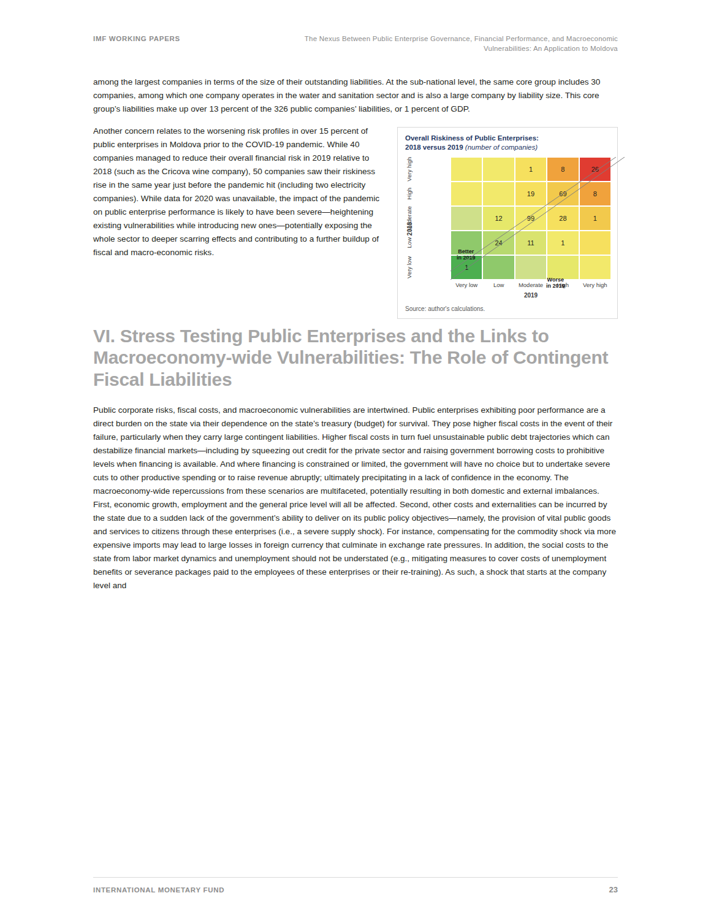IMF WORKING PAPERS
The Nexus Between Public Enterprise Governance, Financial Performance, and Macroeconomic Vulnerabilities: An Application to Moldova
among the largest companies in terms of the size of their outstanding liabilities. At the sub-national level, the same core group includes 30 companies, among which one company operates in the water and sanitation sector and is also a large company by liability size. This core group’s liabilities make up over 13 percent of the 326 public companies’ liabilities, or 1 percent of GDP.
Overall Riskiness of Public Enterprises:
2018 versus 2019 (number of companies)
2018
Very high
1
8
26
High
19
69
8
Moderate
12
99
28
1
Low
24
11
1
Very low
1
x
Very low
Low
Moderate
High
Very high
x
2019
Better
in 2019
Worse
in 2019
Source: author's calculations.
Another concern relates to the worsening risk profiles in over 15 percent of public enterprises in Moldova prior to the COVID-19 pandemic. While 40 companies managed to reduce their overall financial risk in 2019 relative to 2018 (such as the Cricova wine company), 50 companies saw their riskiness rise in the same year just before the pandemic hit (including two electricity companies). While data for 2020 was unavailable, the impact of the pandemic on public enterprise performance is likely to have been severe—heightening existing vulnerabilities while introducing new ones—potentially exposing the whole sector to deeper scarring effects and contributing to a further buildup of fiscal and macro-economic risks.
VI. Stress Testing Public Enterprises and the Links to Macroeconomy-wide Vulnerabilities: The Role of Contingent Fiscal Liabilities
Public corporate risks, fiscal costs, and macroeconomic vulnerabilities are intertwined. Public enterprises exhibiting poor performance are a direct burden on the state via their dependence on the state’s treasury (budget) for survival. They pose higher fiscal costs in the event of their failure, particularly when they carry large contingent liabilities. Higher fiscal costs in turn fuel unsustainable public debt trajectories which can destabilize financial markets—including by squeezing out credit for the private sector and raising government borrowing costs to prohibitive levels when financing is available. And where financing is constrained or limited, the government will have no choice but to undertake severe cuts to other productive spending or to raise revenue abruptly; ultimately precipitating in a lack of confidence in the economy. The macroeconomy-wide repercussions from these scenarios are multifaceted, potentially resulting in both domestic and external imbalances. First, economic growth, employment and the general price level will all be affected. Second, other costs and externalities can be incurred by the state due to a sudden lack of the government’s ability to deliver on its public policy objectives—namely, the provision of vital public goods and services to citizens through these enterprises (i.e., a severe supply shock). For instance, compensating for the commodity shock via more expensive imports may lead to large losses in foreign currency that culminate in exchange rate pressures. In addition, the social costs to the state from labor market dynamics and unemployment should not be understated (e.g., mitigating measures to cover costs of unemployment benefits or severance packages paid to the employees of these enterprises or their re-training). As such, a shock that starts at the company level and
INTERNATIONAL MONETARY FUND
23